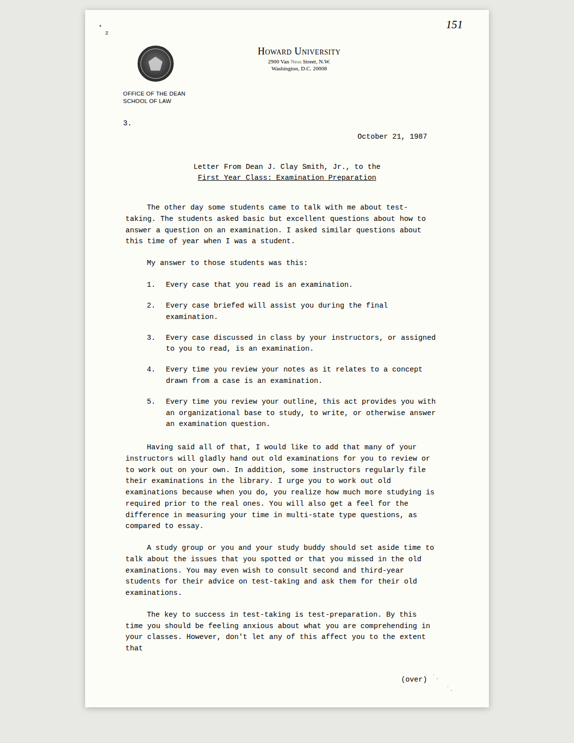151
•
ᵶ
Howard University
2900 Van Ness Street, N.W.
Washington, D.C. 20008
OFFICE OF THE DEAN
SCHOOL OF LAW
3.
October 21, 1987
Letter From Dean J. Clay Smith, Jr., to the
First Year Class: Examination Preparation
The other day some students came to talk with me about test-taking. The students asked basic but excellent questions about how to answer a question on an examination. I asked similar questions about this time of year when I was a student.
My answer to those students was this:
1. Every case that you read is an examination.
2. Every case briefed will assist you during the final examination.
3. Every case discussed in class by your instructors, or assigned to you to read, is an examination.
4. Every time you review your notes as it relates to a concept drawn from a case is an examination.
5. Every time you review your outline, this act provides you with an organizational base to study, to write, or otherwise answer an examination question.
Having said all of that, I would like to add that many of your instructors will gladly hand out old examinations for you to review or to work out on your own. In addition, some instructors regularly file their examinations in the library. I urge you to work out old examinations because when you do, you realize how much more studying is required prior to the real ones. You will also get a feel for the difference in measuring your time in multi-state type questions, as compared to essay.
A study group or you and your study buddy should set aside time to talk about the issues that you spotted or that you missed in the old examinations. You may even wish to consult second and third-year students for their advice on test-taking and ask them for their old examinations.
The key to success in test-taking is test-preparation. By this time you should be feeling anxious about what you are comprehending in your classes. However, don't let any of this affect you to the extent that
(over)
˙ ˙.
˙.